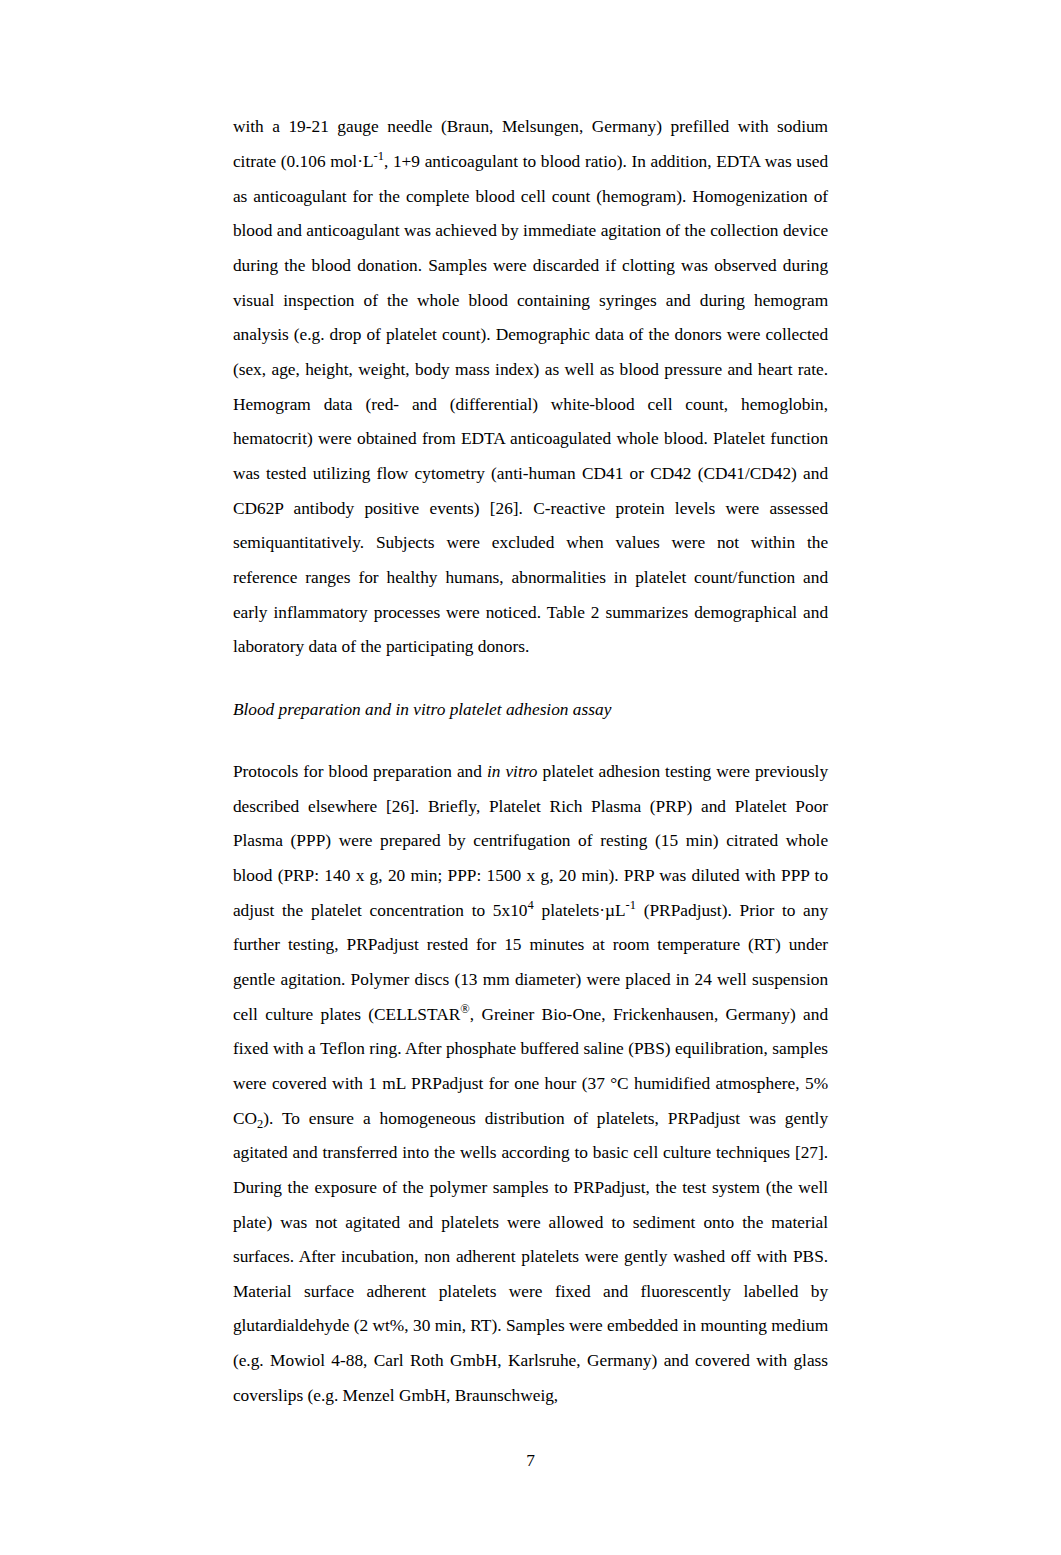with a 19-21 gauge needle (Braun, Melsungen, Germany) prefilled with sodium citrate (0.106 mol·L-1, 1+9 anticoagulant to blood ratio). In addition, EDTA was used as anticoagulant for the complete blood cell count (hemogram). Homogenization of blood and anticoagulant was achieved by immediate agitation of the collection device during the blood donation. Samples were discarded if clotting was observed during visual inspection of the whole blood containing syringes and during hemogram analysis (e.g. drop of platelet count). Demographic data of the donors were collected (sex, age, height, weight, body mass index) as well as blood pressure and heart rate. Hemogram data (red- and (differential) white-blood cell count, hemoglobin, hematocrit) were obtained from EDTA anticoagulated whole blood. Platelet function was tested utilizing flow cytometry (anti-human CD41 or CD42 (CD41/CD42) and CD62P antibody positive events) [26]. C-reactive protein levels were assessed semiquantitatively. Subjects were excluded when values were not within the reference ranges for healthy humans, abnormalities in platelet count/function and early inflammatory processes were noticed. Table 2 summarizes demographical and laboratory data of the participating donors.
Blood preparation and in vitro platelet adhesion assay
Protocols for blood preparation and in vitro platelet adhesion testing were previously described elsewhere [26]. Briefly, Platelet Rich Plasma (PRP) and Platelet Poor Plasma (PPP) were prepared by centrifugation of resting (15 min) citrated whole blood (PRP: 140 x g, 20 min; PPP: 1500 x g, 20 min). PRP was diluted with PPP to adjust the platelet concentration to 5x104 platelets·µL-1 (PRPadjust). Prior to any further testing, PRPadjust rested for 15 minutes at room temperature (RT) under gentle agitation. Polymer discs (13 mm diameter) were placed in 24 well suspension cell culture plates (CELLSTAR®, Greiner Bio-One, Frickenhausen, Germany) and fixed with a Teflon ring. After phosphate buffered saline (PBS) equilibration, samples were covered with 1 mL PRPadjust for one hour (37 °C humidified atmosphere, 5% CO2). To ensure a homogeneous distribution of platelets, PRPadjust was gently agitated and transferred into the wells according to basic cell culture techniques [27]. During the exposure of the polymer samples to PRPadjust, the test system (the well plate) was not agitated and platelets were allowed to sediment onto the material surfaces. After incubation, non adherent platelets were gently washed off with PBS. Material surface adherent platelets were fixed and fluorescently labelled by glutardialdehyde (2 wt%, 30 min, RT). Samples were embedded in mounting medium (e.g. Mowiol 4-88, Carl Roth GmbH, Karlsruhe, Germany) and covered with glass coverslips (e.g. Menzel GmbH, Braunschweig,
7